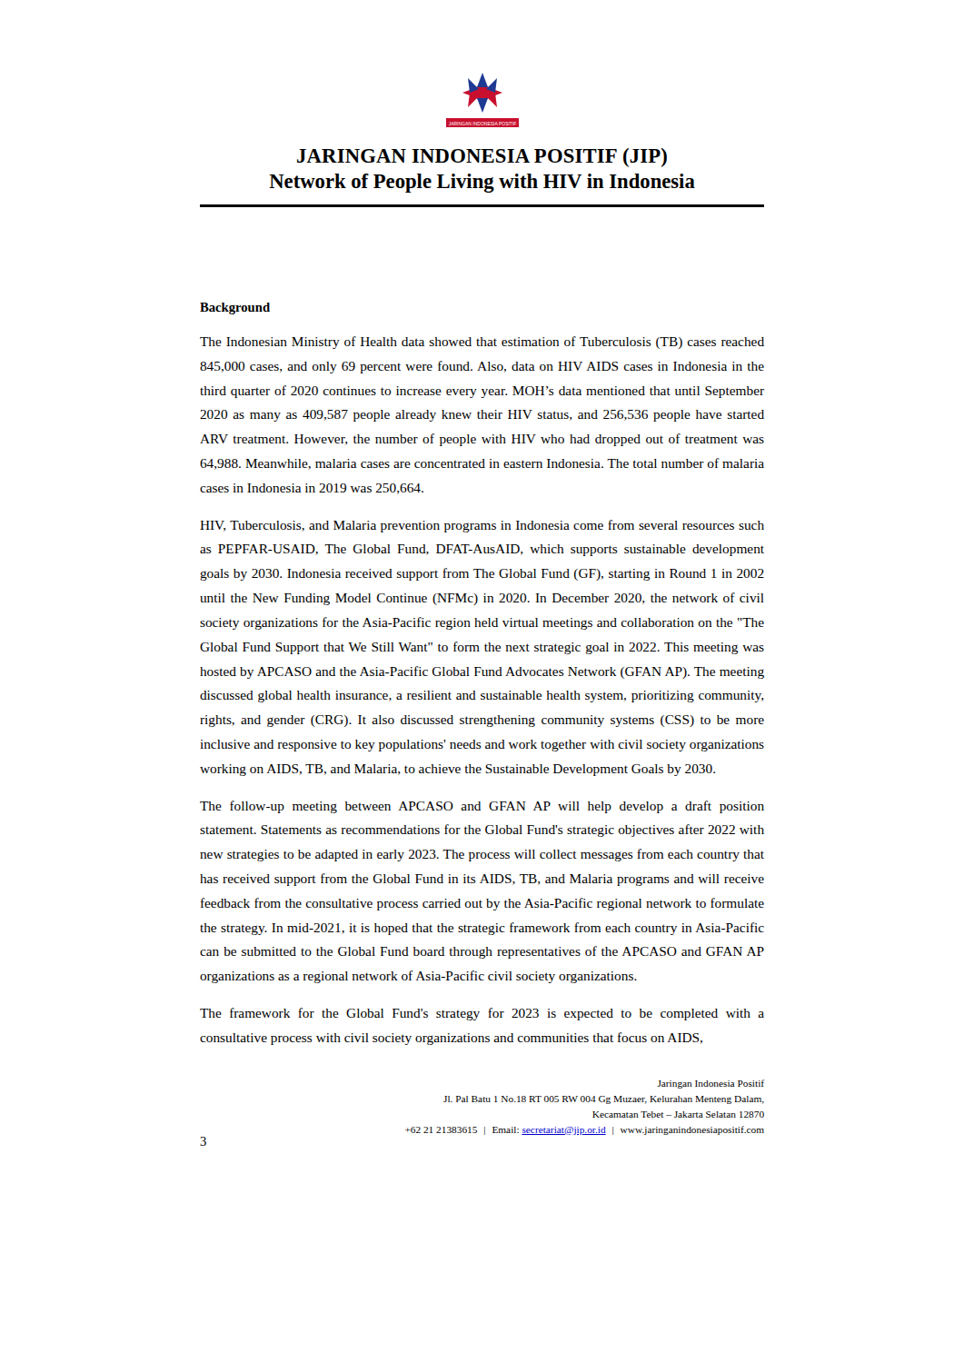JARINGAN INDONESIA POSITIF
JARINGAN INDONESIA POSITIF (JIP)
Network of People Living with HIV in Indonesia
Background
The Indonesian Ministry of Health data showed that estimation of Tuberculosis (TB) cases reached 845,000 cases, and only 69 percent were found. Also, data on HIV AIDS cases in Indonesia in the third quarter of 2020 continues to increase every year. MOH’s data mentioned that until September 2020 as many as 409,587 people already knew their HIV status, and 256,536 people have started ARV treatment. However, the number of people with HIV who had dropped out of treatment was 64,988. Meanwhile, malaria cases are concentrated in eastern Indonesia. The total number of malaria cases in Indonesia in 2019 was 250,664.
HIV, Tuberculosis, and Malaria prevention programs in Indonesia come from several resources such as PEPFAR-USAID, The Global Fund, DFAT-AusAID, which supports sustainable development goals by 2030. Indonesia received support from The Global Fund (GF), starting in Round 1 in 2002 until the New Funding Model Continue (NFMc) in 2020. In December 2020, the network of civil society organizations for the Asia-Pacific region held virtual meetings and collaboration on the "The Global Fund Support that We Still Want" to form the next strategic goal in 2022. This meeting was hosted by APCASO and the Asia-Pacific Global Fund Advocates Network (GFAN AP). The meeting discussed global health insurance, a resilient and sustainable health system, prioritizing community, rights, and gender (CRG). It also discussed strengthening community systems (CSS) to be more inclusive and responsive to key populations' needs and work together with civil society organizations working on AIDS, TB, and Malaria, to achieve the Sustainable Development Goals by 2030.
The follow-up meeting between APCASO and GFAN AP will help develop a draft position statement. Statements as recommendations for the Global Fund's strategic objectives after 2022 with new strategies to be adapted in early 2023. The process will collect messages from each country that has received support from the Global Fund in its AIDS, TB, and Malaria programs and will receive feedback from the consultative process carried out by the Asia-Pacific regional network to formulate the strategy. In mid-2021, it is hoped that the strategic framework from each country in Asia-Pacific can be submitted to the Global Fund board through representatives of the APCASO and GFAN AP organizations as a regional network of Asia-Pacific civil society organizations.
The framework for the Global Fund's strategy for 2023 is expected to be completed with a consultative process with civil society organizations and communities that focus on AIDS,
Jaringan Indonesia Positif
Jl. Pal Batu 1 No.18 RT 005 RW 004 Gg Muzaer, Kelurahan Menteng Dalam,
Kecamatan Tebet – Jakarta Selatan 12870
+62 21 21383615 | Email: secretariat@jip.or.id | www.jaringanindonesiapositif.com
3